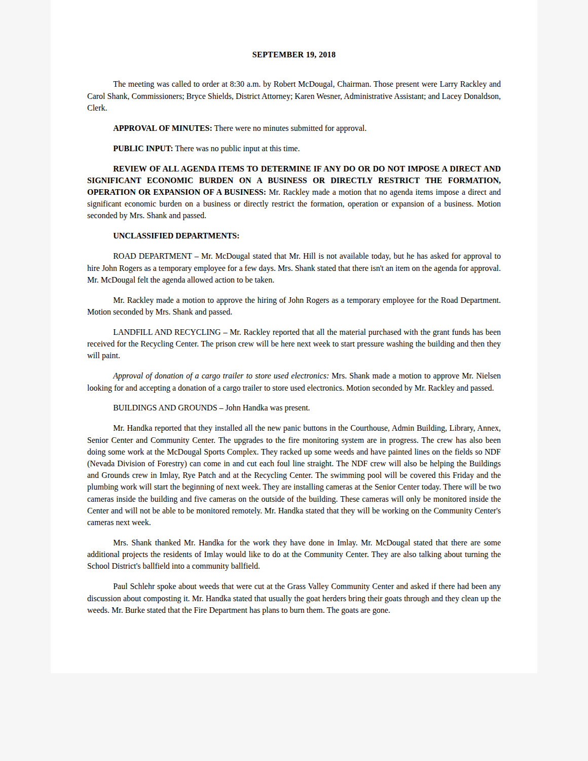SEPTEMBER 19, 2018
The meeting was called to order at 8:30 a.m. by Robert McDougal, Chairman. Those present were Larry Rackley and Carol Shank, Commissioners; Bryce Shields, District Attorney; Karen Wesner, Administrative Assistant; and Lacey Donaldson, Clerk.
APPROVAL OF MINUTES: There were no minutes submitted for approval.
PUBLIC INPUT: There was no public input at this time.
REVIEW OF ALL AGENDA ITEMS TO DETERMINE IF ANY DO OR DO NOT IMPOSE A DIRECT AND SIGNIFICANT ECONOMIC BURDEN ON A BUSINESS OR DIRECTLY RESTRICT THE FORMATION, OPERATION OR EXPANSION OF A BUSINESS: Mr. Rackley made a motion that no agenda items impose a direct and significant economic burden on a business or directly restrict the formation, operation or expansion of a business. Motion seconded by Mrs. Shank and passed.
UNCLASSIFIED DEPARTMENTS:
ROAD DEPARTMENT – Mr. McDougal stated that Mr. Hill is not available today, but he has asked for approval to hire John Rogers as a temporary employee for a few days. Mrs. Shank stated that there isn't an item on the agenda for approval. Mr. McDougal felt the agenda allowed action to be taken.
Mr. Rackley made a motion to approve the hiring of John Rogers as a temporary employee for the Road Department. Motion seconded by Mrs. Shank and passed.
LANDFILL AND RECYCLING – Mr. Rackley reported that all the material purchased with the grant funds has been received for the Recycling Center. The prison crew will be here next week to start pressure washing the building and then they will paint.
Approval of donation of a cargo trailer to store used electronics: Mrs. Shank made a motion to approve Mr. Nielsen looking for and accepting a donation of a cargo trailer to store used electronics. Motion seconded by Mr. Rackley and passed.
BUILDINGS AND GROUNDS – John Handka was present.
Mr. Handka reported that they installed all the new panic buttons in the Courthouse, Admin Building, Library, Annex, Senior Center and Community Center. The upgrades to the fire monitoring system are in progress. The crew has also been doing some work at the McDougal Sports Complex. They racked up some weeds and have painted lines on the fields so NDF (Nevada Division of Forestry) can come in and cut each foul line straight. The NDF crew will also be helping the Buildings and Grounds crew in Imlay, Rye Patch and at the Recycling Center. The swimming pool will be covered this Friday and the plumbing work will start the beginning of next week. They are installing cameras at the Senior Center today. There will be two cameras inside the building and five cameras on the outside of the building. These cameras will only be monitored inside the Center and will not be able to be monitored remotely. Mr. Handka stated that they will be working on the Community Center's cameras next week.
Mrs. Shank thanked Mr. Handka for the work they have done in Imlay. Mr. McDougal stated that there are some additional projects the residents of Imlay would like to do at the Community Center. They are also talking about turning the School District's ballfield into a community ballfield.
Paul Schlehr spoke about weeds that were cut at the Grass Valley Community Center and asked if there had been any discussion about composting it. Mr. Handka stated that usually the goat herders bring their goats through and they clean up the weeds. Mr. Burke stated that the Fire Department has plans to burn them. The goats are gone.